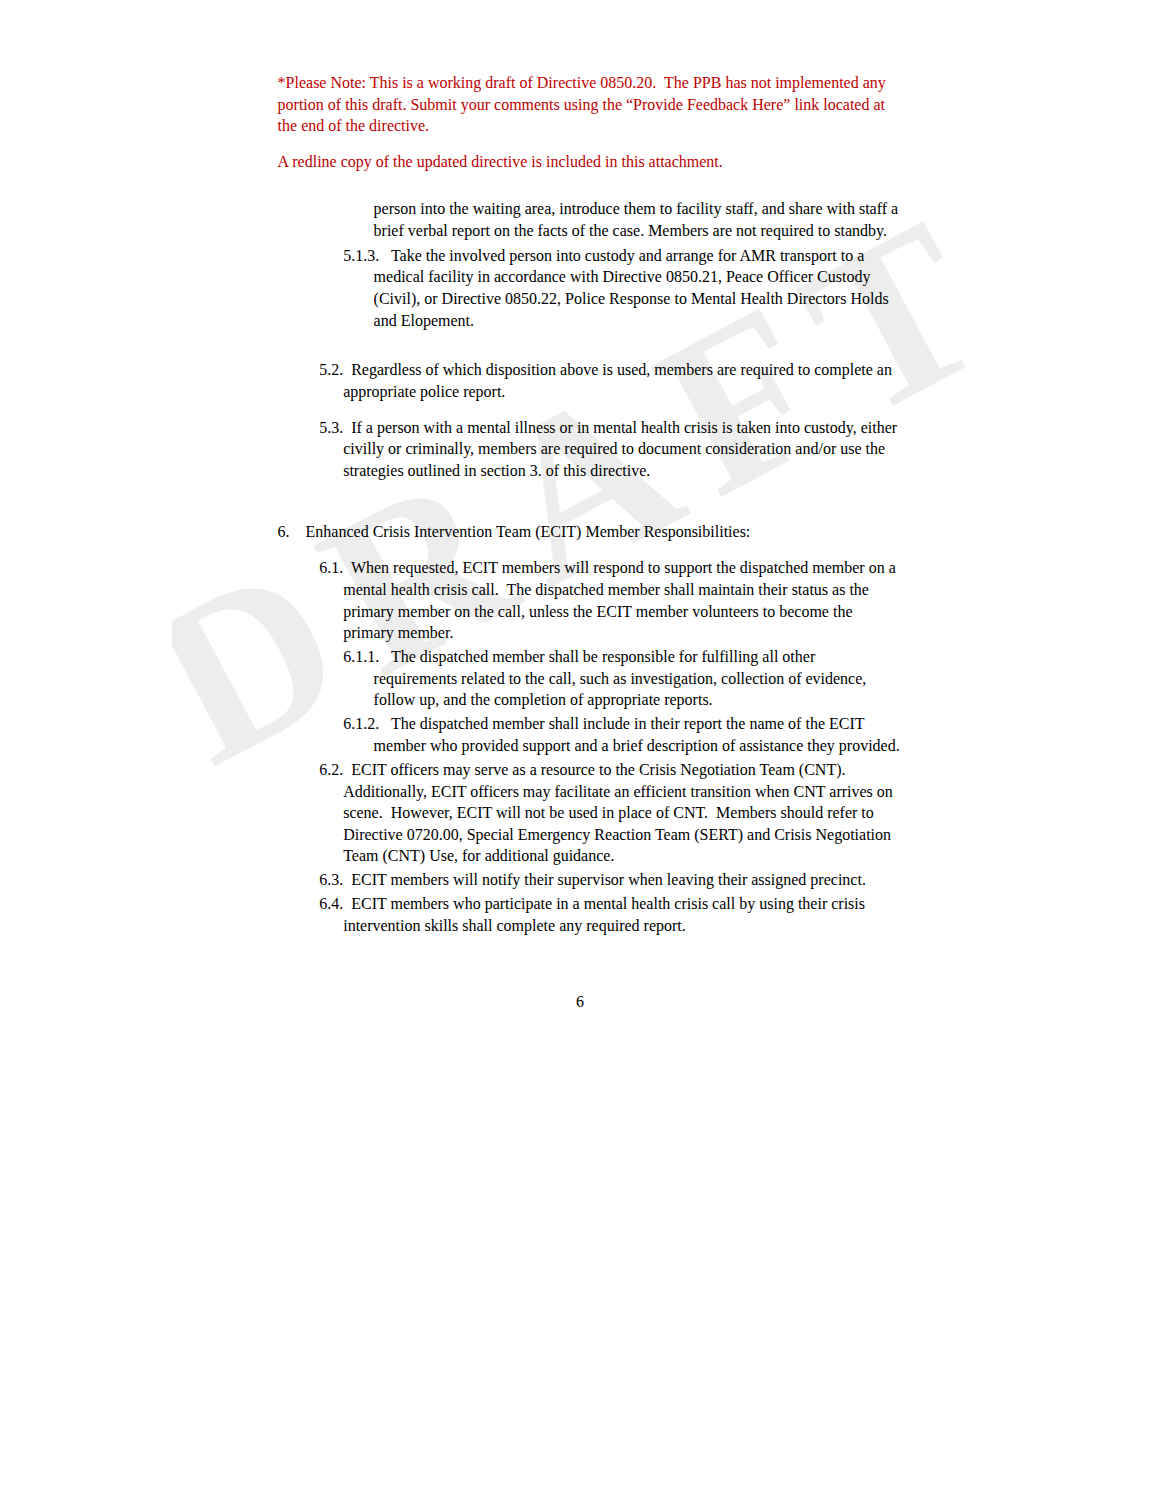DRAFT
*Please Note: This is a working draft of Directive 0850.20. The PPB has not implemented any portion of this draft. Submit your comments using the “Provide Feedback Here” link located at the end of the directive.
A redline copy of the updated directive is included in this attachment.
person into the waiting area, introduce them to facility staff, and share with staff a brief verbal report on the facts of the case. Members are not required to standby.
5.1.3. Take the involved person into custody and arrange for AMR transport to a medical facility in accordance with Directive 0850.21, Peace Officer Custody (Civil), or Directive 0850.22, Police Response to Mental Health Directors Holds and Elopement.
5.2. Regardless of which disposition above is used, members are required to complete an appropriate police report.
5.3. If a person with a mental illness or in mental health crisis is taken into custody, either civilly or criminally, members are required to document consideration and/or use the strategies outlined in section 3. of this directive.
6. Enhanced Crisis Intervention Team (ECIT) Member Responsibilities:
6.1. When requested, ECIT members will respond to support the dispatched member on a mental health crisis call. The dispatched member shall maintain their status as the primary member on the call, unless the ECIT member volunteers to become the primary member.
6.1.1. The dispatched member shall be responsible for fulfilling all other requirements related to the call, such as investigation, collection of evidence, follow up, and the completion of appropriate reports.
6.1.2. The dispatched member shall include in their report the name of the ECIT member who provided support and a brief description of assistance they provided.
6.2. ECIT officers may serve as a resource to the Crisis Negotiation Team (CNT). Additionally, ECIT officers may facilitate an efficient transition when CNT arrives on scene. However, ECIT will not be used in place of CNT. Members should refer to Directive 0720.00, Special Emergency Reaction Team (SERT) and Crisis Negotiation Team (CNT) Use, for additional guidance.
6.3. ECIT members will notify their supervisor when leaving their assigned precinct.
6.4. ECIT members who participate in a mental health crisis call by using their crisis intervention skills shall complete any required report.
6